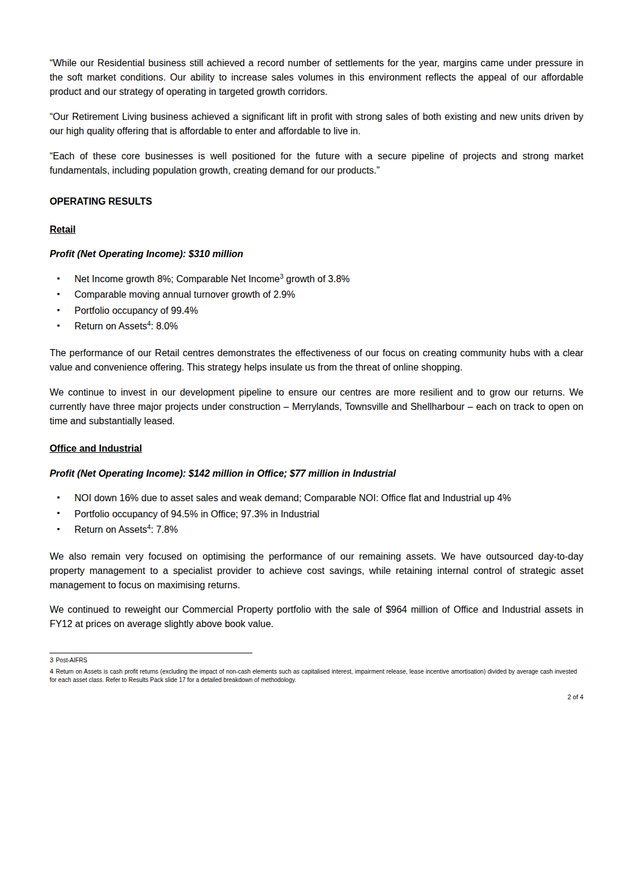“While our Residential business still achieved a record number of settlements for the year, margins came under pressure in the soft market conditions. Our ability to increase sales volumes in this environment reflects the appeal of our affordable product and our strategy of operating in targeted growth corridors.
“Our Retirement Living business achieved a significant lift in profit with strong sales of both existing and new units driven by our high quality offering that is affordable to enter and affordable to live in.
“Each of these core businesses is well positioned for the future with a secure pipeline of projects and strong market fundamentals, including population growth, creating demand for our products.”
OPERATING RESULTS
Retail
Profit (Net Operating Income): $310 million
Net Income growth 8%; Comparable Net Income3 growth of 3.8%
Comparable moving annual turnover growth of 2.9%
Portfolio occupancy of 99.4%
Return on Assets4: 8.0%
The performance of our Retail centres demonstrates the effectiveness of our focus on creating community hubs with a clear value and convenience offering. This strategy helps insulate us from the threat of online shopping.
We continue to invest in our development pipeline to ensure our centres are more resilient and to grow our returns. We currently have three major projects under construction – Merrylands, Townsville and Shellharbour – each on track to open on time and substantially leased.
Office and Industrial
Profit (Net Operating Income): $142 million in Office; $77 million in Industrial
NOI down 16% due to asset sales and weak demand; Comparable NOI: Office flat and Industrial up 4%
Portfolio occupancy of 94.5% in Office; 97.3% in Industrial
Return on Assets4: 7.8%
We also remain very focused on optimising the performance of our remaining assets. We have outsourced day-to-day property management to a specialist provider to achieve cost savings, while retaining internal control of strategic asset management to focus on maximising returns.
We continued to reweight our Commercial Property portfolio with the sale of $964 million of Office and Industrial assets in FY12 at prices on average slightly above book value.
3 Post-AIFRS
4 Return on Assets is cash profit returns (excluding the impact of non-cash elements such as capitalised interest, impairment release, lease incentive amortisation) divided by average cash invested for each asset class. Refer to Results Pack slide 17 for a detailed breakdown of methodology.
2 of 4